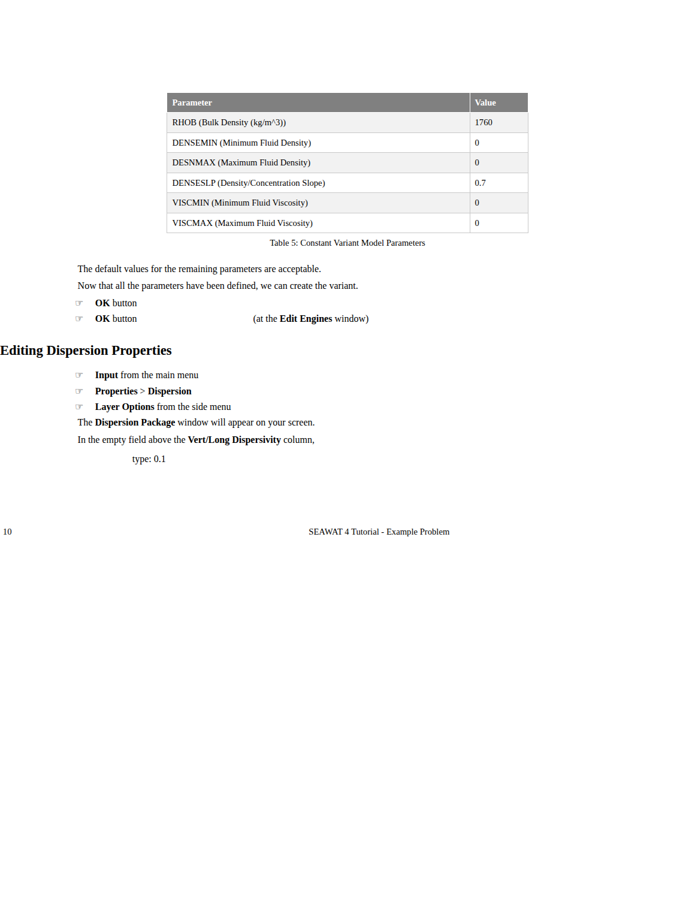| Parameter | Value |
| --- | --- |
| RHOB (Bulk Density (kg/m^3)) | 1760 |
| DENSEMIN (Minimum Fluid Density) | 0 |
| DESNMAX (Maximum Fluid Density) | 0 |
| DENSESLP (Density/Concentration Slope) | 0.7 |
| VISCMIN (Minimum Fluid Viscosity) | 0 |
| VISCMAX (Maximum Fluid Viscosity) | 0 |
Table 5: Constant Variant Model Parameters
The default values for the remaining parameters are acceptable.
Now that all the parameters have been defined, we can create the variant.
☞ OK button
☞ OK button(at the Edit Engines window)
Editing Dispersion Properties
☞ Input from the main menu
☞ Properties > Dispersion
☞ Layer Options from the side menu
The Dispersion Package window will appear on your screen.
In the empty field above the Vert/Long Dispersivity column,
type: 0.1
10
SEAWAT 4 Tutorial - Example Problem